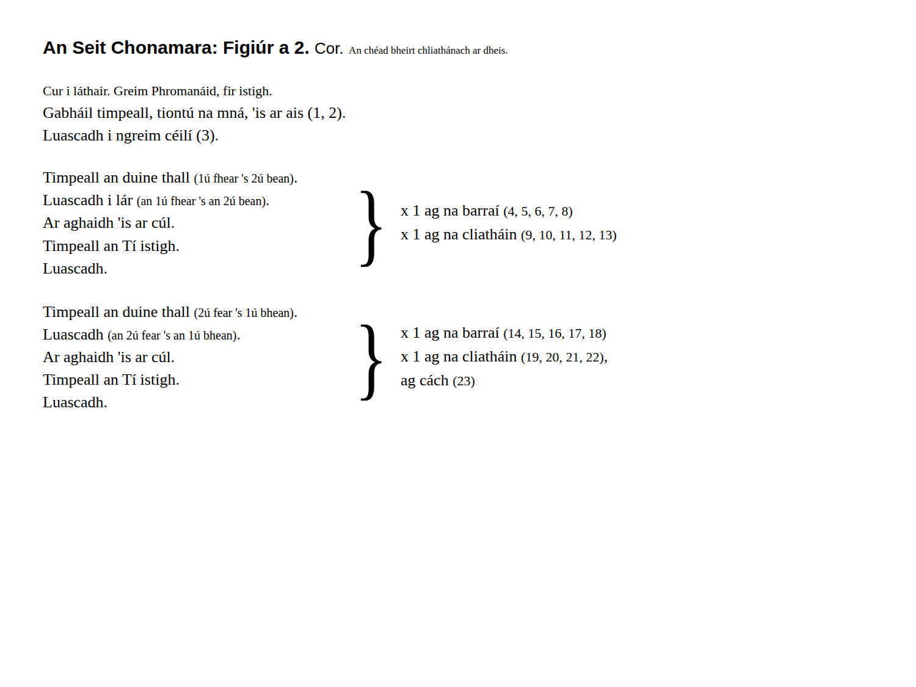An Seit Chonamara: Figiúr a 2. Cor. An chéad bheirt chliathánach ar dheis.
Cur i láthair. Greim Phromanáid, fir istigh.
Gabháil timpeall, tiontú na mná, 'is ar ais (1, 2).
Luascadh i ngreim céilí (3).
Timpeall an duine thall (1ú fhear 's 2ú bean).
Luascadh i lár (an 1ú fhear 's an 2ú bean).
Ar aghaidh 'is ar cúl.
Timpeall an Tí istigh.
Luascadh.
}
x 1 ag na barraí (4, 5, 6, 7, 8)
x 1 ag na cliatháin (9, 10, 11, 12, 13)
Timpeall an duine thall (2ú fear 's 1ú bhean).
Luascadh (an 2ú fear 's an 1ú bhean).
Ar aghaidh 'is ar cúl.
Timpeall an Tí istigh.
Luascadh.
}
x 1 ag na barraí (14, 15, 16, 17, 18)
x 1 ag na cliatháin (19, 20, 21, 22),
ag cách (23)